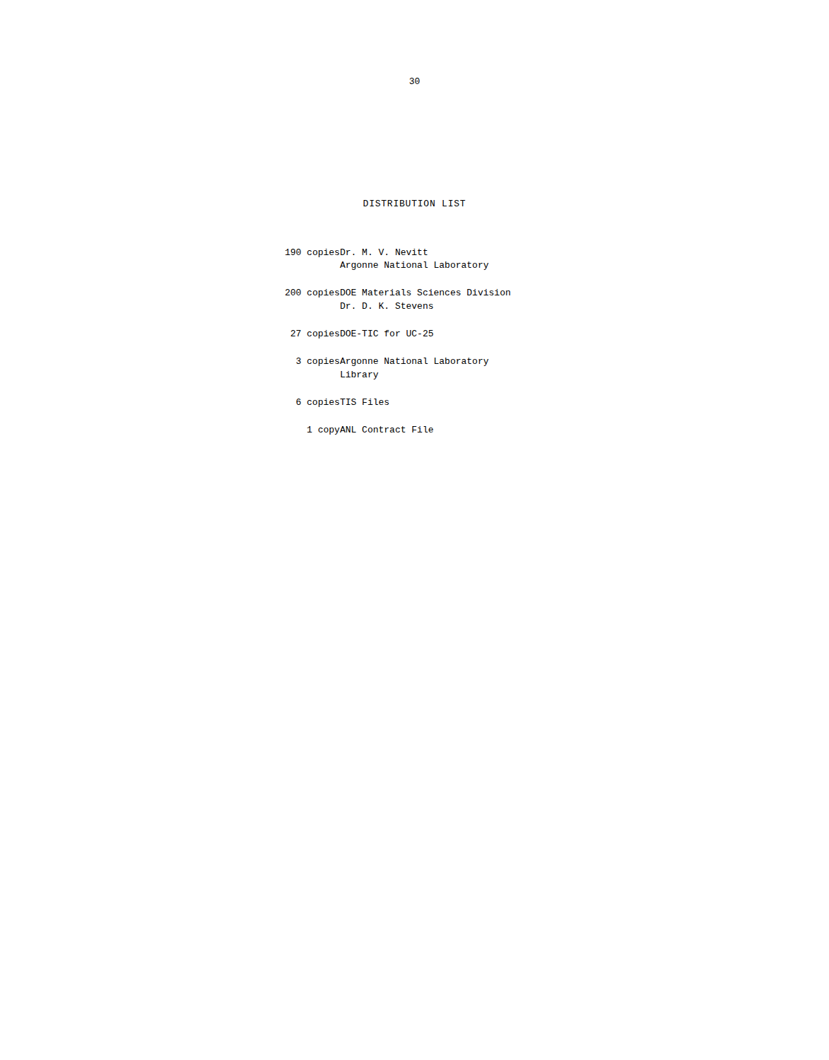30
DISTRIBUTION LIST
| 190 copies | Dr. M. V. Nevitt Argonne National Laboratory |
| 200 copies | DOE Materials Sciences Division Dr. D. K. Stevens |
| 27 copies | DOE-TIC for UC-25 |
| 3 copies | Argonne National Laboratory Library |
| 6 copies | TIS Files |
| 1 copy | ANL Contract File |